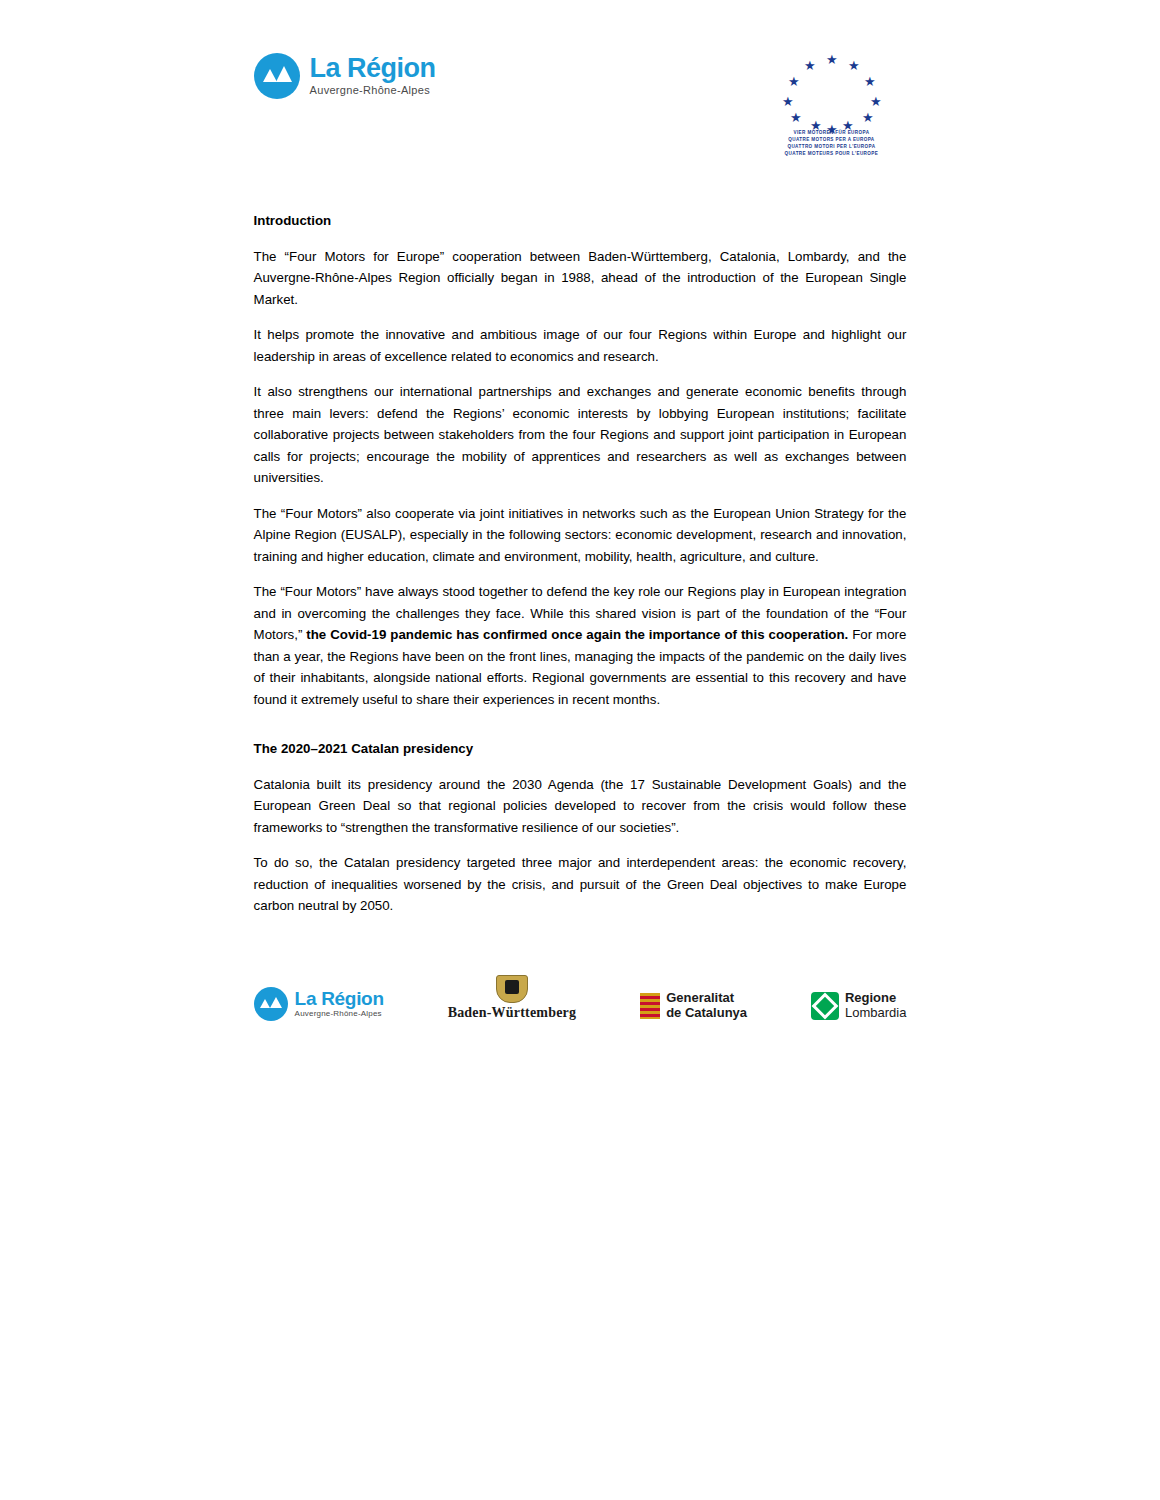La Région
Auvergne-Rhône-Alpes
★ ★ ★ ★ ★ ★ ★ ★ ★ ★ ★ ★
VIER MOTOREN FÜR EUROPA
QUATRE MOTORS PER A EUROPA
QUATTRO MOTORI PER L'EUROPA
QUATRE MOTEURS POUR L'EUROPE
Introduction
The “Four Motors for Europe” cooperation between Baden-Württemberg, Catalonia, Lombardy, and the Auvergne-Rhône-Alpes Region officially began in 1988, ahead of the introduction of the European Single Market.
It helps promote the innovative and ambitious image of our four Regions within Europe and highlight our leadership in areas of excellence related to economics and research.
It also strengthens our international partnerships and exchanges and generate economic benefits through three main levers: defend the Regions’ economic interests by lobbying European institutions; facilitate collaborative projects between stakeholders from the four Regions and support joint participation in European calls for projects; encourage the mobility of apprentices and researchers as well as exchanges between universities.
The “Four Motors” also cooperate via joint initiatives in networks such as the European Union Strategy for the Alpine Region (EUSALP), especially in the following sectors: economic development, research and innovation, training and higher education, climate and environment, mobility, health, agriculture, and culture.
The “Four Motors” have always stood together to defend the key role our Regions play in European integration and in overcoming the challenges they face. While this shared vision is part of the foundation of the “Four Motors,” the Covid-19 pandemic has confirmed once again the importance of this cooperation. For more than a year, the Regions have been on the front lines, managing the impacts of the pandemic on the daily lives of their inhabitants, alongside national efforts. Regional governments are essential to this recovery and have found it extremely useful to share their experiences in recent months.
The 2020–2021 Catalan presidency
Catalonia built its presidency around the 2030 Agenda (the 17 Sustainable Development Goals) and the European Green Deal so that regional policies developed to recover from the crisis would follow these frameworks to “strengthen the transformative resilience of our societies”.
To do so, the Catalan presidency targeted three major and interdependent areas: the economic recovery, reduction of inequalities worsened by the crisis, and pursuit of the Green Deal objectives to make Europe carbon neutral by 2050.
La Région
Auvergne-Rhône-Alpes
Baden-Württemberg
Generalitat
de Catalunya
Regione
Lombardia